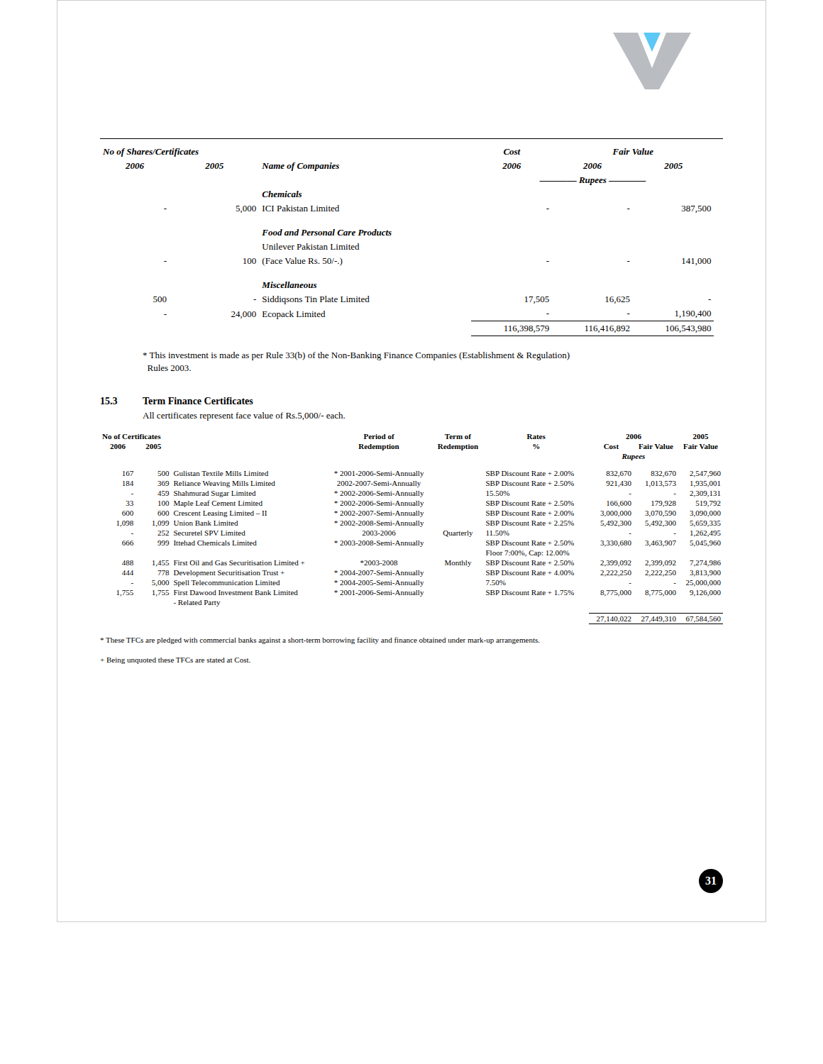| No of Shares/Certificates | | Cost | Fair Value | |
| 2006 | 2005 | Name of Companies | 2006 | 2006 | 2005 | |
| | | | ———— Rupees ———— | |
| | | Chemicals | | | | |
| - | 5,000 | ICI Pakistan Limited | - | - | 387,500 | |
| | | Food and Personal Care Products | | | | |
| | | Unilever Pakistan Limited | | | | |
| - | 100 | (Face Value Rs. 50/-.) | - | - | 141,000 | |
| | | Miscellaneous | | | | |
| 500 | - | Siddiqsons Tin Plate Limited | 17,505 | 16,625 | - | |
| - | 24,000 | Ecopack Limited | - | - | 1,190,400 | |
| | | | 116,398,579 | 116,416,892 | 106,543,980 | |
* This investment is made as per Rule 33(b) of the Non-Banking Finance Companies (Establishment & Regulation)
Rules 2003.
15.3 Term Finance Certificates
All certificates represent face value of Rs.5,000/- each.
| No of Certificates | | Period of | Term of | Rates | 2006 | 2005 |
| 2006 | 2005 | | Redemption | Redemption | % | Cost | Fair Value | Fair Value |
| | Rupees | |
| 167 | 500 | Gulistan Textile Mills Limited | * 2001-2006-Semi-Annually | | SBP Discount Rate + 2.00% | 832,670 | 832,670 | 2,547,960 |
| 184 | 369 | Reliance Weaving Mills Limited | 2002-2007-Semi-Annually | | SBP Discount Rate + 2.50% | 921,430 | 1,013,573 | 1,935,001 |
| - | 459 | Shahmurad Sugar Limited | * 2002-2006-Semi-Annually | | 15.50% | - | - | 2,309,131 |
| 33 | 100 | Maple Leaf Cement Limited | * 2002-2006-Semi-Annually | | SBP Discount Rate + 2.50% | 166,600 | 179,928 | 519,792 |
| 600 | 600 | Crescent Leasing Limited – II | * 2002-2007-Semi-Annually | | SBP Discount Rate + 2.00% | 3,000,000 | 3,070,590 | 3,090,000 |
| 1,098 | 1,099 | Union Bank Limited | * 2002-2008-Semi-Annually | | SBP Discount Rate + 2.25% | 5,492,300 | 5,492,300 | 5,659,335 |
| - | 252 | Securetel SPV Limited | 2003-2006 | Quarterly | 11.50% | - | - | 1,262,495 |
| 666 | 999 | Ittehad Chemicals Limited | * 2003-2008-Semi-Annually | | SBP Discount Rate + 2.50% | 3,330,680 | 3,463,907 | 5,045,960 |
| | | | | | Floor 7:00%, Cap: 12.00% | | | |
| 488 | 1,455 | First Oil and Gas Securitisation Limited + | *2003-2008 | Monthly | SBP Discount Rate + 2.50% | 2,399,092 | 2,399,092 | 7,274,986 |
| 444 | 778 | Development Securitisation Trust + | * 2004-2007-Semi-Annually | | SBP Discount Rate + 4.00% | 2,222,250 | 2,222,250 | 3,813,900 |
| - | 5,000 | Spell Telecommunication Limited | * 2004-2005-Semi-Annually | | 7.50% | - | - | 25,000,000 |
| 1,755 | 1,755 | First Dawood Investment Bank Limited | * 2001-2006-Semi-Annually | | SBP Discount Rate + 1.75% | 8,775,000 | 8,775,000 | 9,126,000 |
| | | - Related Party | | | | | | |
| | 27,140,022 | 27,449,310 | 67,584,560 |
* These TFCs are pledged with commercial banks against a short-term borrowing facility and finance obtained under mark-up arrangements.
+ Being unquoted these TFCs are stated at Cost.
31